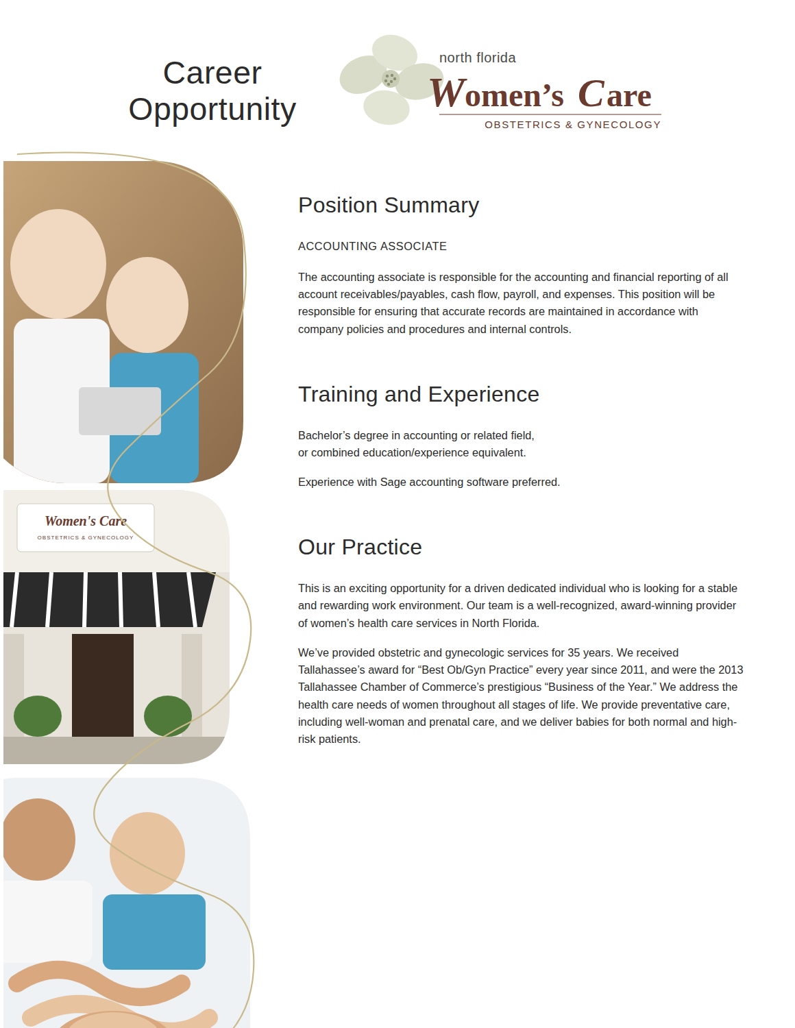Career
Opportunity
north florida W omen’s C are OBSTETRICS & GYNECOLOGY
Position Summary
ACCOUNTING ASSOCIATE
The accounting associate is responsible for the accounting and financial reporting of all account receivables/payables, cash flow, payroll, and expenses. This position will be responsible for ensuring that accurate records are maintained in accordance with company policies and procedures and internal controls.
Training and Experience
Bachelor’s degree in accounting or related field,
or combined education/experience equivalent.
Experience with Sage accounting software preferred.
Our Practice
This is an exciting opportunity for a driven dedicated individual who is looking for a stable and rewarding work environment. Our team is a well-recognized, award-winning provider of women’s health care services in North Florida.
We’ve provided obstetric and gynecologic services for 35 years. We received Tallahassee’s award for “Best Ob/Gyn Practice” every year since 2011, and were the 2013 Tallahassee Chamber of Commerce’s prestigious “Business of the Year.” We address the health care needs of women throughout all stages of life. We provide preventative care, including well-woman and prenatal care, and we deliver babies for both normal and high-risk patients.